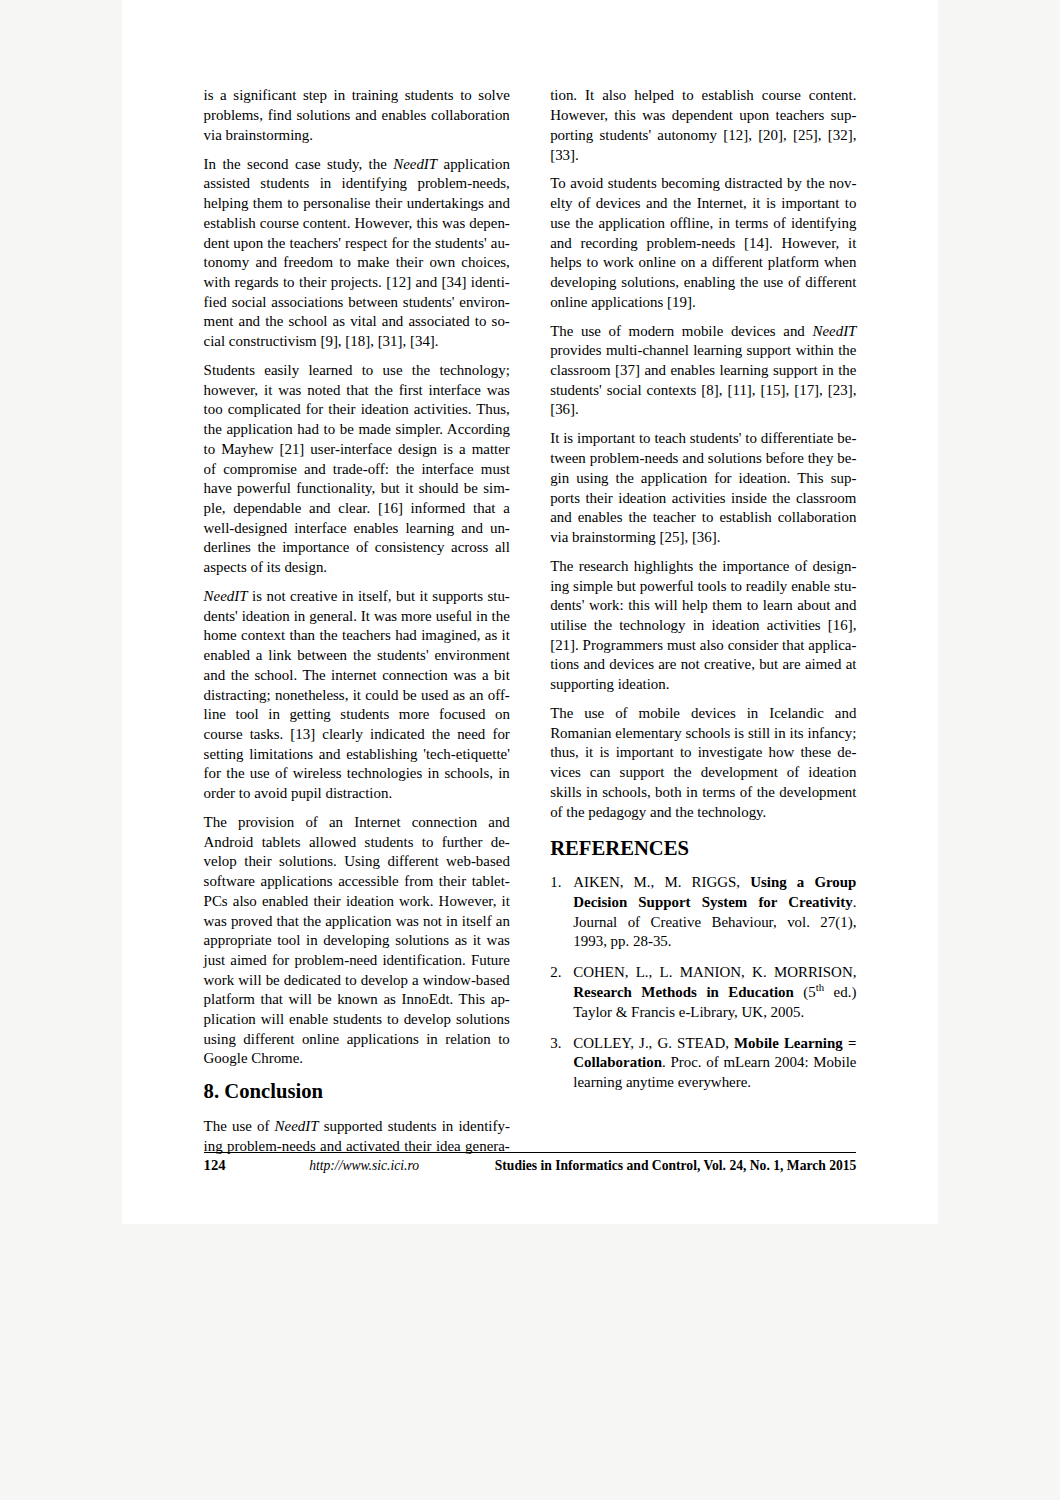is a significant step in training students to solve problems, find solutions and enables collaboration via brainstorming.
In the second case study, the NeedIT application assisted students in identifying problem-needs, helping them to personalise their undertakings and establish course content. However, this was dependent upon the teachers' respect for the students' autonomy and freedom to make their own choices, with regards to their projects. [12] and [34] identified social associations between students' environment and the school as vital and associated to social constructivism [9], [18], [31], [34].
Students easily learned to use the technology; however, it was noted that the first interface was too complicated for their ideation activities. Thus, the application had to be made simpler. According to Mayhew [21] user-interface design is a matter of compromise and trade-off: the interface must have powerful functionality, but it should be simple, dependable and clear. [16] informed that a well-designed interface enables learning and underlines the importance of consistency across all aspects of its design.
NeedIT is not creative in itself, but it supports students' ideation in general. It was more useful in the home context than the teachers had imagined, as it enabled a link between the students' environment and the school. The internet connection was a bit distracting; nonetheless, it could be used as an offline tool in getting students more focused on course tasks. [13] clearly indicated the need for setting limitations and establishing 'tech-etiquette' for the use of wireless technologies in schools, in order to avoid pupil distraction.
The provision of an Internet connection and Android tablets allowed students to further develop their solutions. Using different web-based software applications accessible from their tablet-PCs also enabled their ideation work. However, it was proved that the application was not in itself an appropriate tool in developing solutions as it was just aimed for problem-need identification. Future work will be dedicated to develop a window-based platform that will be known as InnoEdt. This application will enable students to develop solutions using different online applications in relation to Google Chrome.
8. Conclusion
The use of NeedIT supported students in identifying problem-needs and activated their idea generation. It also helped to establish course content. However, this was dependent upon teachers supporting students' autonomy [12], [20], [25], [32], [33].
To avoid students becoming distracted by the novelty of devices and the Internet, it is important to use the application offline, in terms of identifying and recording problem-needs [14]. However, it helps to work online on a different platform when developing solutions, enabling the use of different online applications [19].
The use of modern mobile devices and NeedIT provides multi-channel learning support within the classroom [37] and enables learning support in the students' social contexts [8], [11], [15], [17], [23], [36].
It is important to teach students' to differentiate between problem-needs and solutions before they begin using the application for ideation. This supports their ideation activities inside the classroom and enables the teacher to establish collaboration via brainstorming [25], [36].
The research highlights the importance of designing simple but powerful tools to readily enable students' work: this will help them to learn about and utilise the technology in ideation activities [16], [21]. Programmers must also consider that applications and devices are not creative, but are aimed at supporting ideation.
The use of mobile devices in Icelandic and Romanian elementary schools is still in its infancy; thus, it is important to investigate how these devices can support the development of ideation skills in schools, both in terms of the development of the pedagogy and the technology.
REFERENCES
AIKEN, M., M. RIGGS, Using a Group Decision Support System for Creativity. Journal of Creative Behaviour, vol. 27(1), 1993, pp. 28-35.
COHEN, L., L. MANION, K. MORRISON, Research Methods in Education (5th ed.) Taylor & Francis e-Library, UK, 2005.
COLLEY, J., G. STEAD, Mobile Learning = Collaboration. Proc. of mLearn 2004: Mobile learning anytime everywhere.
124
http://www.sic.ici.ro
Studies in Informatics and Control, Vol. 24, No. 1, March 2015